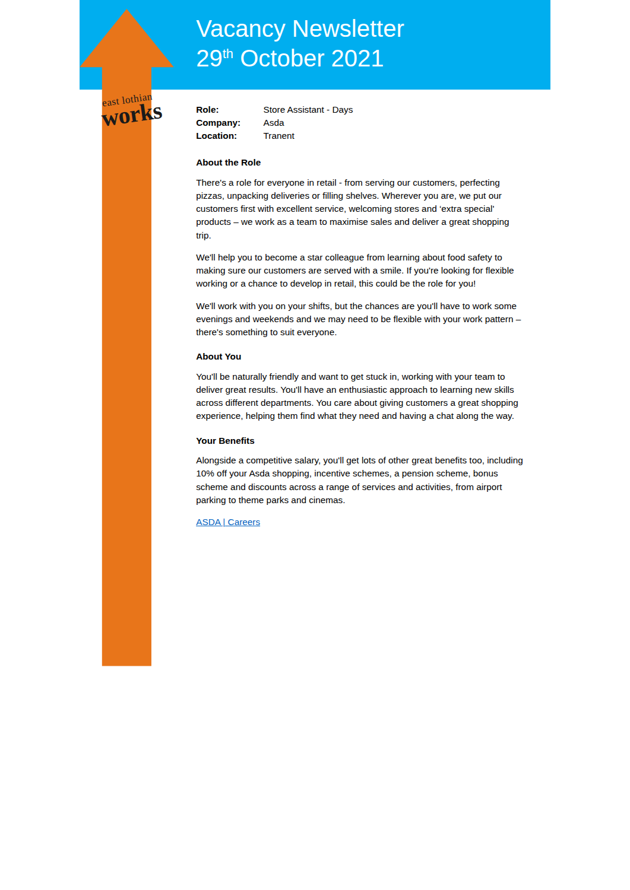east lothian works
Vacancy Newsletter 29th October 2021
Role: Store Assistant - Days
Company: Asda
Location: Tranent
About the Role
There's a role for everyone in retail - from serving our customers, perfecting pizzas, unpacking deliveries or filling shelves. Wherever you are, we put our customers first with excellent service, welcoming stores and ‘extra special' products – we work as a team to maximise sales and deliver a great shopping trip.
We'll help you to become a star colleague from learning about food safety to making sure our customers are served with a smile. If you're looking for flexible working or a chance to develop in retail, this could be the role for you!
We'll work with you on your shifts, but the chances are you'll have to work some evenings and weekends and we may need to be flexible with your work pattern – there's something to suit everyone.
About You
You'll be naturally friendly and want to get stuck in, working with your team to deliver great results. You'll have an enthusiastic approach to learning new skills across different departments. You care about giving customers a great shopping experience, helping them find what they need and having a chat along the way.
Your Benefits
Alongside a competitive salary, you'll get lots of other great benefits too, including 10% off your Asda shopping, incentive schemes, a pension scheme, bonus scheme and discounts across a range of services and activities, from airport parking to theme parks and cinemas.
ASDA | Careers